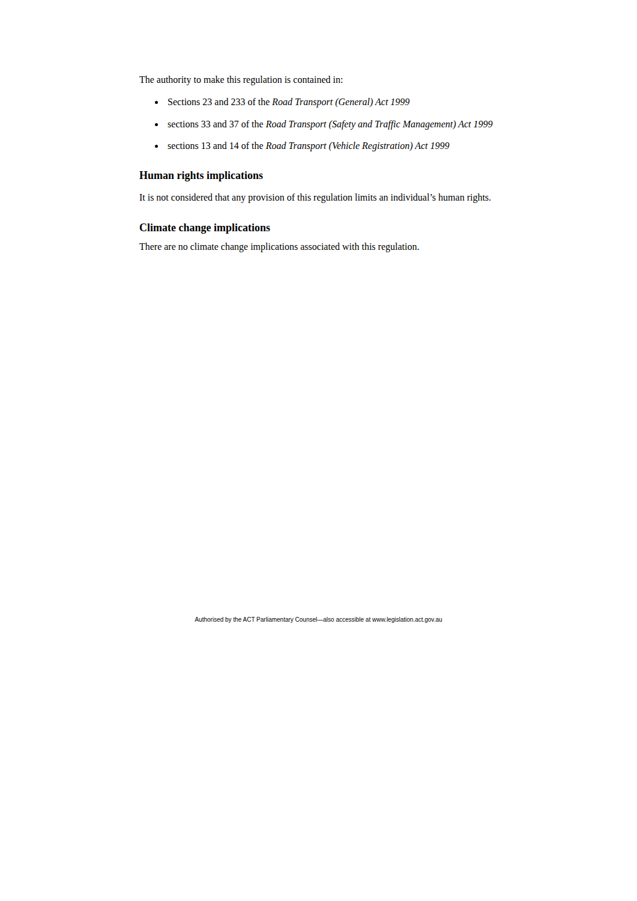The authority to make this regulation is contained in:
Sections 23 and 233 of the Road Transport (General) Act 1999
sections 33 and 37 of the Road Transport (Safety and Traffic Management) Act 1999
sections 13 and 14 of the Road Transport (Vehicle Registration) Act 1999
Human rights implications
It is not considered that any provision of this regulation limits an individual’s human rights.
Climate change implications
There are no climate change implications associated with this regulation.
Authorised by the ACT Parliamentary Counsel—also accessible at www.legislation.act.gov.au